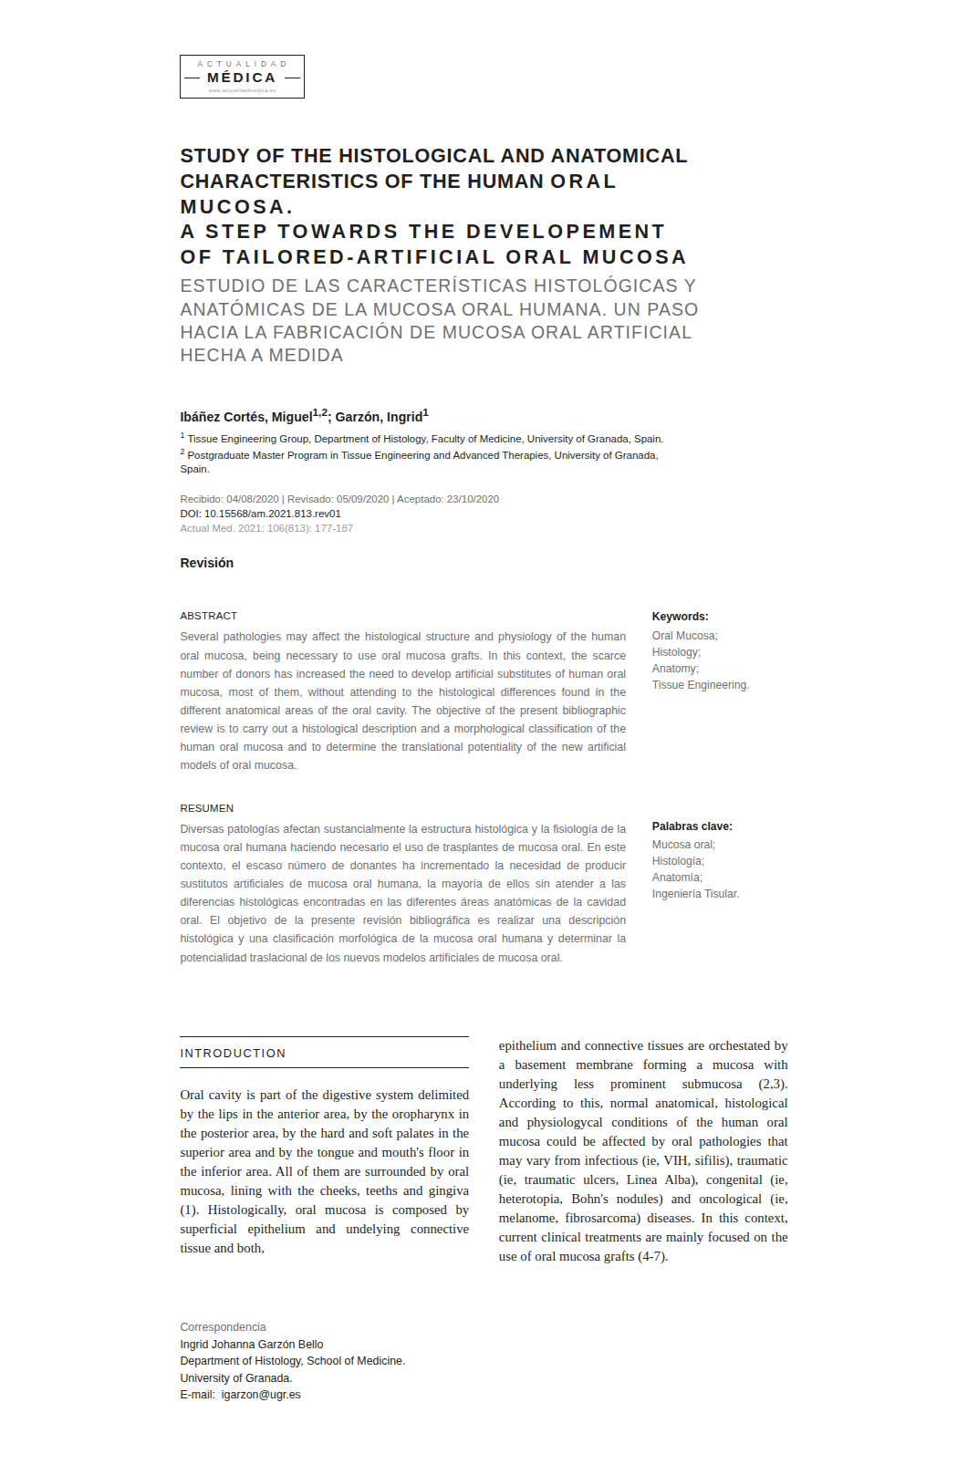A C T U A L I D A D
MÉDICA
www.actualidadmedica.es
Study of the histological and anatomical
characteristics of the human oral
mucosa.
A step towards the developement
of tailored-artificial oral mucosa
Estudio de las características histológicas y
anatómicas de la mucosa oral humana. Un paso
hacia la fabricación de mucosa oral artificial
hecha a medida
Ibáñez Cortés, Miguel1,2; Garzón, Ingrid1
1 Tissue Engineering Group, Department of Histology, Faculty of Medicine, University of Granada, Spain.
2 Postgraduate Master Program in Tissue Engineering and Advanced Therapies, University of Granada,
Spain.
Recibido: 04/08/2020 | Revisado: 05/09/2020 | Aceptado: 23/10/2020
DOI: 10.15568/am.2021.813.rev01
Actual Med. 2021; 106(813): 177-187
Revisión
ABSTRACT
Several pathologies may affect the histological structure and physiology of the human oral mucosa, being necessary to use oral mucosa grafts. In this context, the scarce number of donors has increased the need to develop artificial substitutes of human oral mucosa, most of them, without attending to the histological differences found in the different anatomical areas of the oral cavity. The objective of the present bibliographic review is to carry out a histological description and a morphological classification of the human oral mucosa and to determine the translational potentiality of the new artificial models of oral mucosa.
RESUMEN
Diversas patologías afectan sustancialmente la estructura histológica y la fisiología de la mucosa oral humana haciendo necesario el uso de trasplantes de mucosa oral. En este contexto, el escaso número de donantes ha incrementado la necesidad de producir sustitutos artificiales de mucosa oral humana, la mayoría de ellos sin atender a las diferencias histológicas encontradas en las diferentes áreas anatómicas de la cavidad oral. El objetivo de la presente revisión bibliográfica es realizar una descripción histológica y una clasificación morfológica de la mucosa oral humana y determinar la potencialidad traslacional de los nuevos modelos artificiales de mucosa oral.
Keywords:
Oral Mucosa;
Histology;
Anatomy;
Tissue Engineering.
Palabras clave:
Mucosa oral;
Histología;
Anatomía;
Ingeniería Tisular.
INTRODUCTION
Oral cavity is part of the digestive system delimited by the lips in the anterior area, by the oropharynx in the posterior area, by the hard and soft palates in the superior area and by the tongue and mouth's floor in the inferior area. All of them are surrounded by oral mucosa, lining with the cheeks, teeths and gingiva (1). Histologically, oral mucosa is composed by superficial epithelium and undelying connective tissue and both,
epithelium and connective tissues are orchestated by a basement membrane forming a mucosa with underlying less prominent submucosa (2,3). According to this, normal anatomical, histological and physiologycal conditions of the human oral mucosa could be affected by oral pathologies that may vary from infectious (ie, VIH, sifilis), traumatic (ie, traumatic ulcers, Linea Alba), congenital (ie, heterotopia, Bohn's nodules) and oncological (ie, melanome, fibrosarcoma) diseases. In this context, current clinical treatments are mainly focused on the use of oral mucosa grafts (4-7).
Correspondencia
Ingrid Johanna Garzón Bello
Department of Histology, School of Medicine.
University of Granada.
E-mail: igarzon@ugr.es